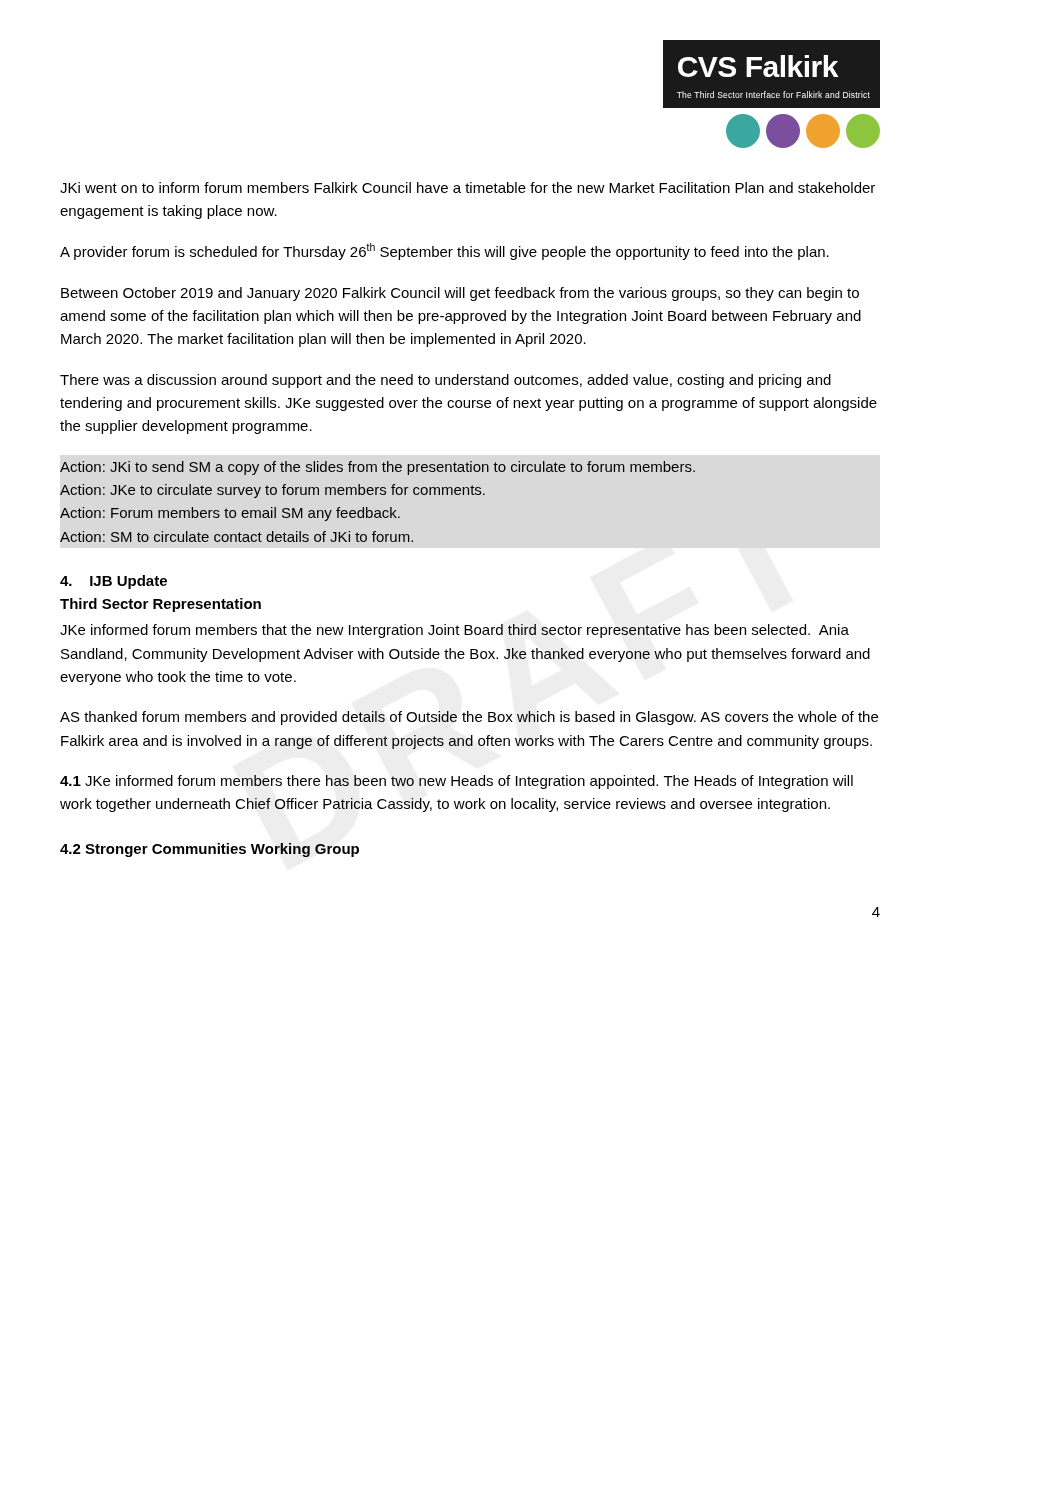DRAFT
CVS Falkirk
The Third Sector Interface for Falkirk and District
JKi went on to inform forum members Falkirk Council have a timetable for the new Market Facilitation Plan and stakeholder engagement is taking place now.
A provider forum is scheduled for Thursday 26th September this will give people the opportunity to feed into the plan.
Between October 2019 and January 2020 Falkirk Council will get feedback from the various groups, so they can begin to amend some of the facilitation plan which will then be pre-approved by the Integration Joint Board between February and March 2020. The market facilitation plan will then be implemented in April 2020.
There was a discussion around support and the need to understand outcomes, added value, costing and pricing and tendering and procurement skills. JKe suggested over the course of next year putting on a programme of support alongside the supplier development programme.
Action: JKi to send SM a copy of the slides from the presentation to circulate to forum members.
Action: JKe to circulate survey to forum members for comments.
Action: Forum members to email SM any feedback.
Action: SM to circulate contact details of JKi to forum.
4. IJB Update
Third Sector Representation
JKe informed forum members that the new Intergration Joint Board third sector representative has been selected. Ania Sandland, Community Development Adviser with Outside the Box. Jke thanked everyone who put themselves forward and everyone who took the time to vote.
AS thanked forum members and provided details of Outside the Box which is based in Glasgow. AS covers the whole of the Falkirk area and is involved in a range of different projects and often works with The Carers Centre and community groups.
4.1 JKe informed forum members there has been two new Heads of Integration appointed. The Heads of Integration will work together underneath Chief Officer Patricia Cassidy, to work on locality, service reviews and oversee integration.
4.2 Stronger Communities Working Group
4